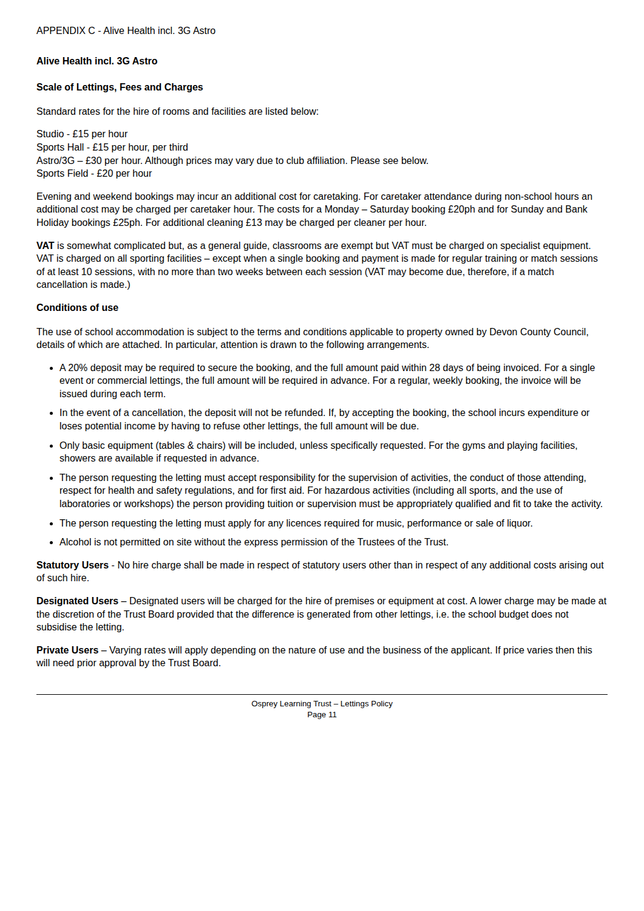APPENDIX C - Alive Health incl. 3G Astro
Alive Health incl. 3G Astro
Scale of Lettings, Fees and Charges
Standard rates for the hire of rooms and facilities are listed below:
Studio - £15 per hour
Sports Hall - £15 per hour, per third
Astro/3G – £30 per hour. Although prices may vary due to club affiliation. Please see below.
Sports Field - £20 per hour
Evening and weekend bookings may incur an additional cost for caretaking. For caretaker attendance during non-school hours an additional cost may be charged per caretaker hour. The costs for a Monday – Saturday booking £20ph and for Sunday and Bank Holiday bookings £25ph. For additional cleaning £13 may be charged per cleaner per hour.
VAT is somewhat complicated but, as a general guide, classrooms are exempt but VAT must be charged on specialist equipment. VAT is charged on all sporting facilities – except when a single booking and payment is made for regular training or match sessions of at least 10 sessions, with no more than two weeks between each session (VAT may become due, therefore, if a match cancellation is made.)
Conditions of use
The use of school accommodation is subject to the terms and conditions applicable to property owned by Devon County Council, details of which are attached. In particular, attention is drawn to the following arrangements.
A 20% deposit may be required to secure the booking, and the full amount paid within 28 days of being invoiced. For a single event or commercial lettings, the full amount will be required in advance. For a regular, weekly booking, the invoice will be issued during each term.
In the event of a cancellation, the deposit will not be refunded. If, by accepting the booking, the school incurs expenditure or loses potential income by having to refuse other lettings, the full amount will be due.
Only basic equipment (tables & chairs) will be included, unless specifically requested. For the gyms and playing facilities, showers are available if requested in advance.
The person requesting the letting must accept responsibility for the supervision of activities, the conduct of those attending, respect for health and safety regulations, and for first aid. For hazardous activities (including all sports, and the use of laboratories or workshops) the person providing tuition or supervision must be appropriately qualified and fit to take the activity.
The person requesting the letting must apply for any licences required for music, performance or sale of liquor.
Alcohol is not permitted on site without the express permission of the Trustees of the Trust.
Statutory Users - No hire charge shall be made in respect of statutory users other than in respect of any additional costs arising out of such hire.
Designated Users – Designated users will be charged for the hire of premises or equipment at cost. A lower charge may be made at the discretion of the Trust Board provided that the difference is generated from other lettings, i.e. the school budget does not subsidise the letting.
Private Users – Varying rates will apply depending on the nature of use and the business of the applicant. If price varies then this will need prior approval by the Trust Board.
Osprey Learning Trust – Lettings Policy
Page 11